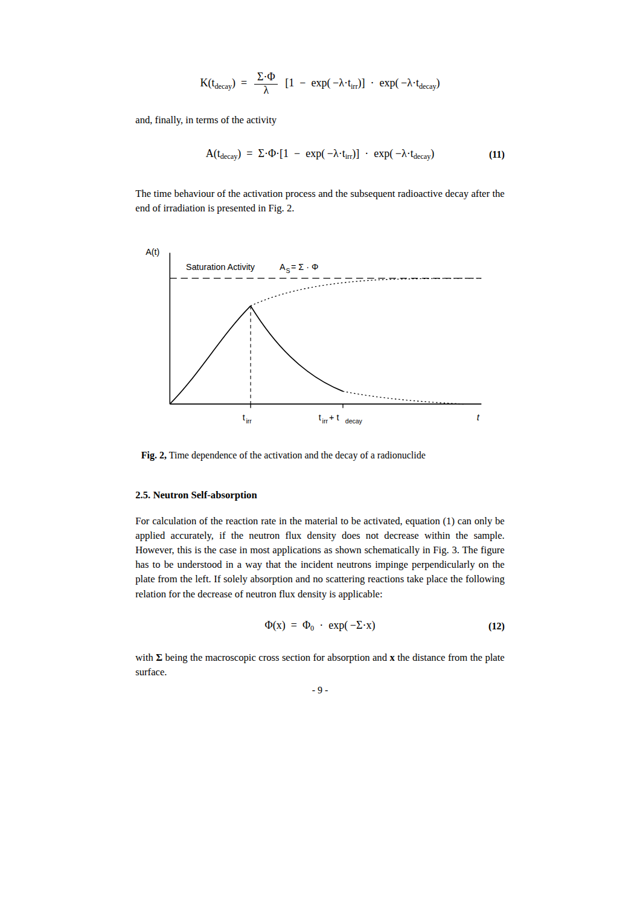K(tdecay) = Σ·Φ λ [1 − exp( −λ·tirr)] · exp( −λ·tdecay)
and, finally, in terms of the activity
A(tdecay) = Σ·Φ·[1 − exp( −λ·tirr)] · exp( −λ·tdecay) (11)
The time behaviour of the activation process and the subsequent radioactive decay after the end of irradiation is presented in Fig. 2.
A(t) Saturation Activity A S = Σ · Φ t irr t irr + t decay t
Fig. 2, Time dependence of the activation and the decay of a radionuclide
2.5. Neutron Self-absorption
For calculation of the reaction rate in the material to be activated, equation (1) can only be applied accurately, if the neutron flux density does not decrease within the sample. However, this is the case in most applications as shown schematically in Fig. 3. The figure has to be understood in a way that the incident neutrons impinge perpendicularly on the plate from the left. If solely absorption and no scattering reactions take place the following relation for the decrease of neutron flux density is applicable:
Φ(x) = Φ0 · exp( −Σ·x) (12)
with Σ being the macroscopic cross section for absorption and x the distance from the plate surface.
- 9 -